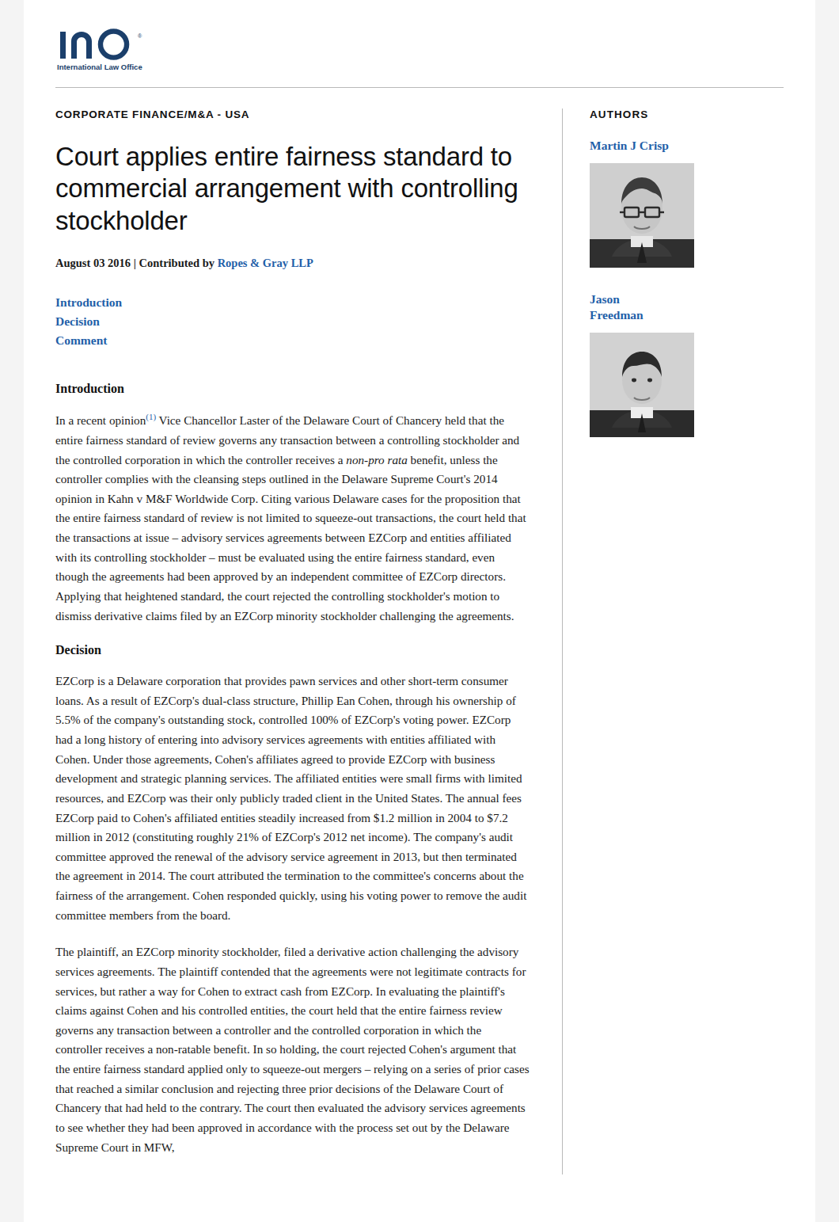International Law Office ®
Corporate Finance/M&A - USA
Court applies entire fairness standard to commercial arrangement with controlling stockholder
August 03 2016 | Contributed by Ropes & Gray LLP
Introduction Decision Comment
Introduction
In a recent opinion(1) Vice Chancellor Laster of the Delaware Court of Chancery held that the entire fairness standard of review governs any transaction between a controlling stockholder and the controlled corporation in which the controller receives a non-pro rata benefit, unless the controller complies with the cleansing steps outlined in the Delaware Supreme Court's 2014 opinion in Kahn v M&F Worldwide Corp. Citing various Delaware cases for the proposition that the entire fairness standard of review is not limited to squeeze-out transactions, the court held that the transactions at issue – advisory services agreements between EZCorp and entities affiliated with its controlling stockholder – must be evaluated using the entire fairness standard, even though the agreements had been approved by an independent committee of EZCorp directors. Applying that heightened standard, the court rejected the controlling stockholder's motion to dismiss derivative claims filed by an EZCorp minority stockholder challenging the agreements.
Decision
EZCorp is a Delaware corporation that provides pawn services and other short-term consumer loans. As a result of EZCorp's dual-class structure, Phillip Ean Cohen, through his ownership of 5.5% of the company's outstanding stock, controlled 100% of EZCorp's voting power. EZCorp had a long history of entering into advisory services agreements with entities affiliated with Cohen. Under those agreements, Cohen's affiliates agreed to provide EZCorp with business development and strategic planning services. The affiliated entities were small firms with limited resources, and EZCorp was their only publicly traded client in the United States. The annual fees EZCorp paid to Cohen's affiliated entities steadily increased from $1.2 million in 2004 to $7.2 million in 2012 (constituting roughly 21% of EZCorp's 2012 net income). The company's audit committee approved the renewal of the advisory service agreement in 2013, but then terminated the agreement in 2014. The court attributed the termination to the committee's concerns about the fairness of the arrangement. Cohen responded quickly, using his voting power to remove the audit committee members from the board.
The plaintiff, an EZCorp minority stockholder, filed a derivative action challenging the advisory services agreements. The plaintiff contended that the agreements were not legitimate contracts for services, but rather a way for Cohen to extract cash from EZCorp. In evaluating the plaintiff's claims against Cohen and his controlled entities, the court held that the entire fairness review governs any transaction between a controller and the controlled corporation in which the controller receives a non-ratable benefit. In so holding, the court rejected Cohen's argument that the entire fairness standard applied only to squeeze-out mergers – relying on a series of prior cases that reached a similar conclusion and rejecting three prior decisions of the Delaware Court of Chancery that had held to the contrary. The court then evaluated the advisory services agreements to see whether they had been approved in accordance with the process set out by the Delaware Supreme Court in MFW,
Authors
Martin J Crisp
Jason
Freedman